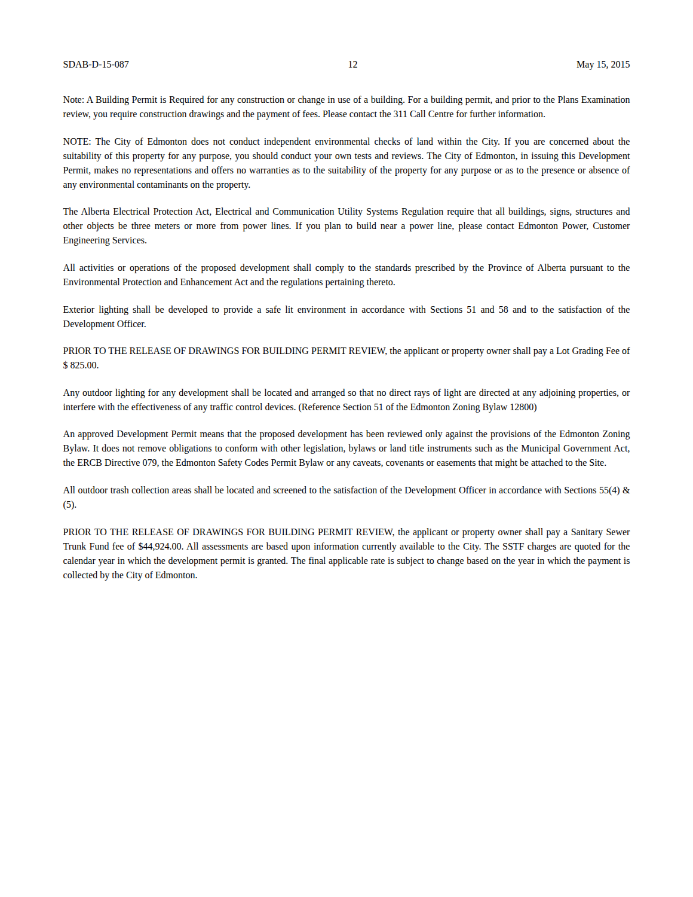SDAB-D-15-087
12
May 15, 2015
Note: A Building Permit is Required for any construction or change in use of a building. For a building permit, and prior to the Plans Examination review, you require construction drawings and the payment of fees. Please contact the 311 Call Centre for further information.
NOTE: The City of Edmonton does not conduct independent environmental checks of land within the City. If you are concerned about the suitability of this property for any purpose, you should conduct your own tests and reviews. The City of Edmonton, in issuing this Development Permit, makes no representations and offers no warranties as to the suitability of the property for any purpose or as to the presence or absence of any environmental contaminants on the property.
The Alberta Electrical Protection Act, Electrical and Communication Utility Systems Regulation require that all buildings, signs, structures and other objects be three meters or more from power lines. If you plan to build near a power line, please contact Edmonton Power, Customer Engineering Services.
All activities or operations of the proposed development shall comply to the standards prescribed by the Province of Alberta pursuant to the Environmental Protection and Enhancement Act and the regulations pertaining thereto.
Exterior lighting shall be developed to provide a safe lit environment in accordance with Sections 51 and 58 and to the satisfaction of the Development Officer.
PRIOR TO THE RELEASE OF DRAWINGS FOR BUILDING PERMIT REVIEW, the applicant or property owner shall pay a Lot Grading Fee of $ 825.00.
Any outdoor lighting for any development shall be located and arranged so that no direct rays of light are directed at any adjoining properties, or interfere with the effectiveness of any traffic control devices. (Reference Section 51 of the Edmonton Zoning Bylaw 12800)
An approved Development Permit means that the proposed development has been reviewed only against the provisions of the Edmonton Zoning Bylaw. It does not remove obligations to conform with other legislation, bylaws or land title instruments such as the Municipal Government Act, the ERCB Directive 079, the Edmonton Safety Codes Permit Bylaw or any caveats, covenants or easements that might be attached to the Site.
All outdoor trash collection areas shall be located and screened to the satisfaction of the Development Officer in accordance with Sections 55(4) & (5).
PRIOR TO THE RELEASE OF DRAWINGS FOR BUILDING PERMIT REVIEW, the applicant or property owner shall pay a Sanitary Sewer Trunk Fund fee of $44,924.00. All assessments are based upon information currently available to the City. The SSTF charges are quoted for the calendar year in which the development permit is granted. The final applicable rate is subject to change based on the year in which the payment is collected by the City of Edmonton.